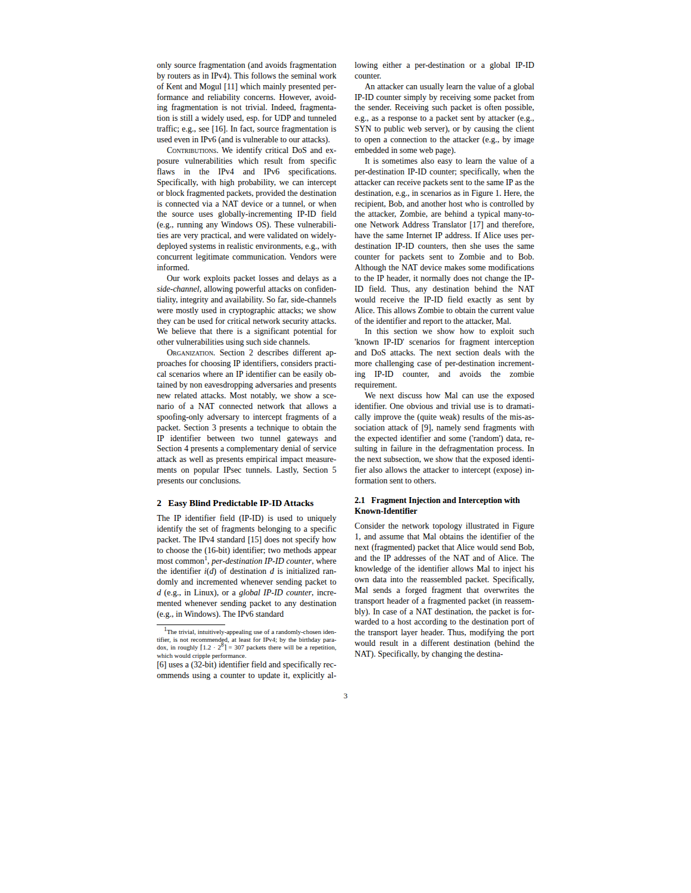only source fragmentation (and avoids fragmentation by routers as in IPv4). This follows the seminal work of Kent and Mogul [11] which mainly presented performance and reliability concerns. However, avoiding fragmentation is not trivial. Indeed, fragmentation is still a widely used, esp. for UDP and tunneled traffic; e.g., see [16]. In fact, source fragmentation is used even in IPv6 (and is vulnerable to our attacks).
Contributions. We identify critical DoS and exposure vulnerabilities which result from specific flaws in the IPv4 and IPv6 specifications. Specifically, with high probability, we can intercept or block fragmented packets, provided the destination is connected via a NAT device or a tunnel, or when the source uses globally-incrementing IP-ID field (e.g., running any Windows OS). These vulnerabilities are very practical, and were validated on widely-deployed systems in realistic environments, e.g., with concurrent legitimate communication. Vendors were informed.
Our work exploits packet losses and delays as a side-channel, allowing powerful attacks on confidentiality, integrity and availability. So far, side-channels were mostly used in cryptographic attacks; we show they can be used for critical network security attacks. We believe that there is a significant potential for other vulnerabilities using such side channels.
Organization. Section 2 describes different approaches for choosing IP identifiers, considers practical scenarios where an IP identifier can be easily obtained by non eavesdropping adversaries and presents new related attacks. Most notably, we show a scenario of a NAT connected network that allows a spoofing-only adversary to intercept fragments of a packet. Section 3 presents a technique to obtain the IP identifier between two tunnel gateways and Section 4 presents a complementary denial of service attack as well as presents empirical impact measurements on popular IPsec tunnels. Lastly, Section 5 presents our conclusions.
2 Easy Blind Predictable IP-ID Attacks
The IP identifier field (IP-ID) is used to uniquely identify the set of fragments belonging to a specific packet. The IPv4 standard [15] does not specify how to choose the (16-bit) identifier; two methods appear most common1, per-destination IP-ID counter, where the identifier i(d) of destination d is initialized randomly and incremented whenever sending packet to d (e.g., in Linux), or a global IP-ID counter, incremented whenever sending packet to any destination (e.g., in Windows). The IPv6 standard
1The trivial, intuitively-appealing use of a randomly-chosen identifier, is not recommended, at least for IPv4; by the birthday paradox, in roughly ⌈1.2 · 28⌉ = 307 packets there will be a repetition, which would cripple performance.
[6] uses a (32-bit) identifier field and specifically recommends using a counter to update it, explicitly allowing either a per-destination or a global IP-ID counter.
An attacker can usually learn the value of a global IP-ID counter simply by receiving some packet from the sender. Receiving such packet is often possible, e.g., as a response to a packet sent by attacker (e.g., SYN to public web server), or by causing the client to open a connection to the attacker (e.g., by image embedded in some web page).
It is sometimes also easy to learn the value of a per-destination IP-ID counter; specifically, when the attacker can receive packets sent to the same IP as the destination, e.g., in scenarios as in Figure 1. Here, the recipient, Bob, and another host who is controlled by the attacker, Zombie, are behind a typical many-to-one Network Address Translator [17] and therefore, have the same Internet IP address. If Alice uses per-destination IP-ID counters, then she uses the same counter for packets sent to Zombie and to Bob. Although the NAT device makes some modifications to the IP header, it normally does not change the IP-ID field. Thus, any destination behind the NAT would receive the IP-ID field exactly as sent by Alice. This allows Zombie to obtain the current value of the identifier and report to the attacker, Mal.
In this section we show how to exploit such 'known IP-ID' scenarios for fragment interception and DoS attacks. The next section deals with the more challenging case of per-destination incrementing IP-ID counter, and avoids the zombie requirement.
We next discuss how Mal can use the exposed identifier. One obvious and trivial use is to dramatically improve the (quite weak) results of the mis-association attack of [9], namely send fragments with the expected identifier and some ('random') data, resulting in failure in the defragmentation process. In the next subsection, we show that the exposed identifier also allows the attacker to intercept (expose) information sent to others.
2.1 Fragment Injection and Interception with Known-Identifier
Consider the network topology illustrated in Figure 1, and assume that Mal obtains the identifier of the next (fragmented) packet that Alice would send Bob, and the IP addresses of the NAT and of Alice. The knowledge of the identifier allows Mal to inject his own data into the reassembled packet. Specifically, Mal sends a forged fragment that overwrites the transport header of a fragmented packet (in reassembly). In case of a NAT destination, the packet is forwarded to a host according to the destination port of the transport layer header. Thus, modifying the port would result in a different destination (behind the NAT). Specifically, by changing the destina-
3